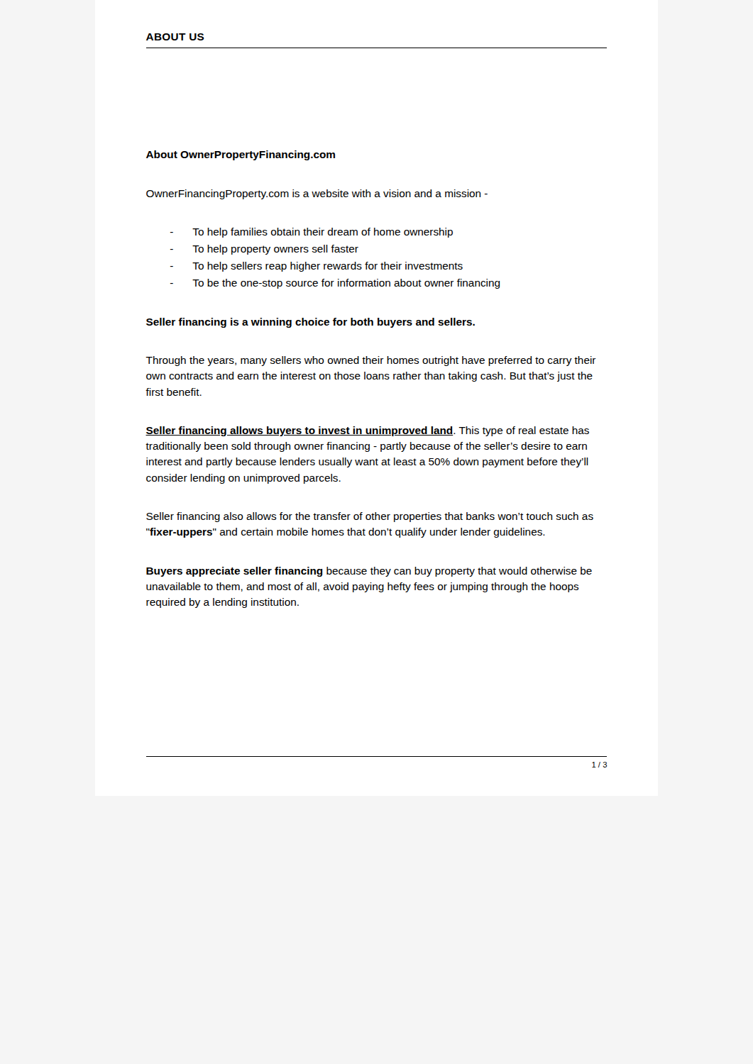ABOUT US
About OwnerPropertyFinancing.com
OwnerFinancingProperty.com is a website with a vision and a mission -
To help families obtain their dream of home ownership
To help property owners sell faster
To help sellers reap higher rewards for their investments
To be the one-stop source for information about owner financing
Seller financing is a winning choice for both buyers and sellers.
Through the years, many sellers who owned their homes outright have preferred to carry their own contracts and earn the interest on those loans rather than taking cash. But that’s just the first benefit.
Seller financing allows buyers to invest in unimproved land. This type of real estate has traditionally been sold through owner financing - partly because of the seller’s desire to earn interest and partly because lenders usually want at least a 50% down payment before they’ll consider lending on unimproved parcels.
Seller financing also allows for the transfer of other properties that banks won’t touch such as "fixer-uppers" and certain mobile homes that don’t qualify under lender guidelines.
Buyers appreciate seller financing because they can buy property that would otherwise be unavailable to them, and most of all, avoid paying hefty fees or jumping through the hoops required by a lending institution.
1 / 3